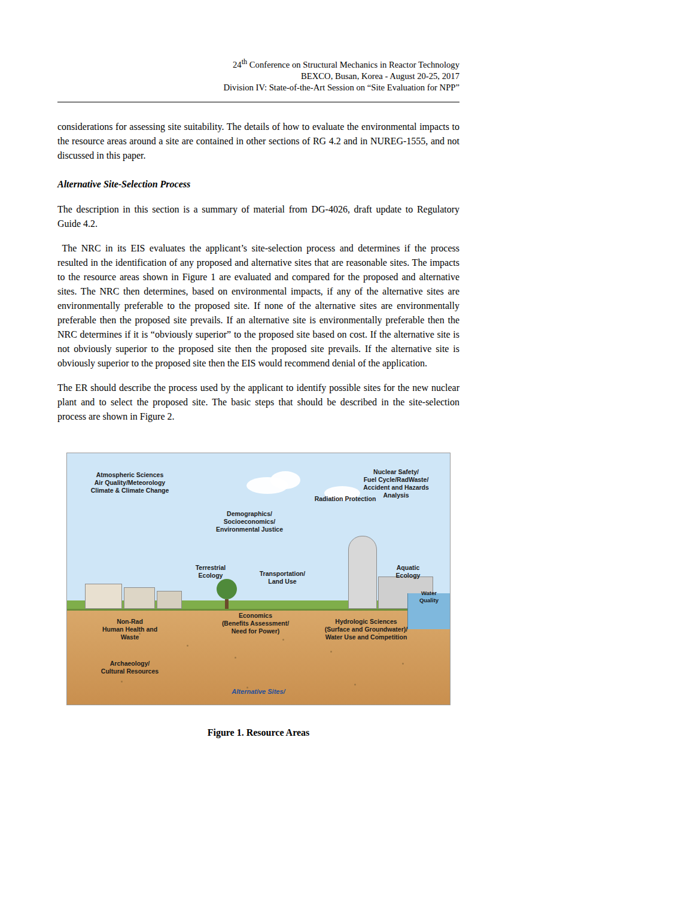24th Conference on Structural Mechanics in Reactor Technology
BEXCO, Busan, Korea - August 20-25, 2017
Division IV: State-of-the-Art Session on “Site Evaluation for NPP”
considerations for assessing site suitability. The details of how to evaluate the environmental impacts to the resource areas around a site are contained in other sections of RG 4.2 and in NUREG-1555, and not discussed in this paper.
Alternative Site-Selection Process
The description in this section is a summary of material from DG-4026, draft update to Regulatory Guide 4.2.
The NRC in its EIS evaluates the applicant’s site-selection process and determines if the process resulted in the identification of any proposed and alternative sites that are reasonable sites. The impacts to the resource areas shown in Figure 1 are evaluated and compared for the proposed and alternative sites. The NRC then determines, based on environmental impacts, if any of the alternative sites are environmentally preferable to the proposed site. If none of the alternative sites are environmentally preferable then the proposed site prevails. If an alternative site is environmentally preferable then the NRC determines if it is “obviously superior” to the proposed site based on cost. If the alternative site is not obviously superior to the proposed site then the proposed site prevails. If the alternative site is obviously superior to the proposed site then the EIS would recommend denial of the application.
The ER should describe the process used by the applicant to identify possible sites for the new nuclear plant and to select the proposed site. The basic steps that should be described in the site-selection process are shown in Figure 2.
Atmospheric Sciences
Air Quality/Meteorology
Climate & Climate Change
Demographics/
Socioeconomics/
Environmental Justice
Radiation Protection
Nuclear Safety/
Fuel Cycle/RadWaste/
Accident and Hazards
Analysis
Terrestrial
Ecology
Transportation/
Land Use
Aquatic
Ecology
Water
Quality
Non-Rad
Human Health and
Waste
Economics
(Benefits Assessment/
Need for Power)
Hydrologic Sciences
(Surface and Groundwater)/
Water Use and Competition
Archaeology/
Cultural Resources
Alternative Sites/
Figure 1. Resource Areas